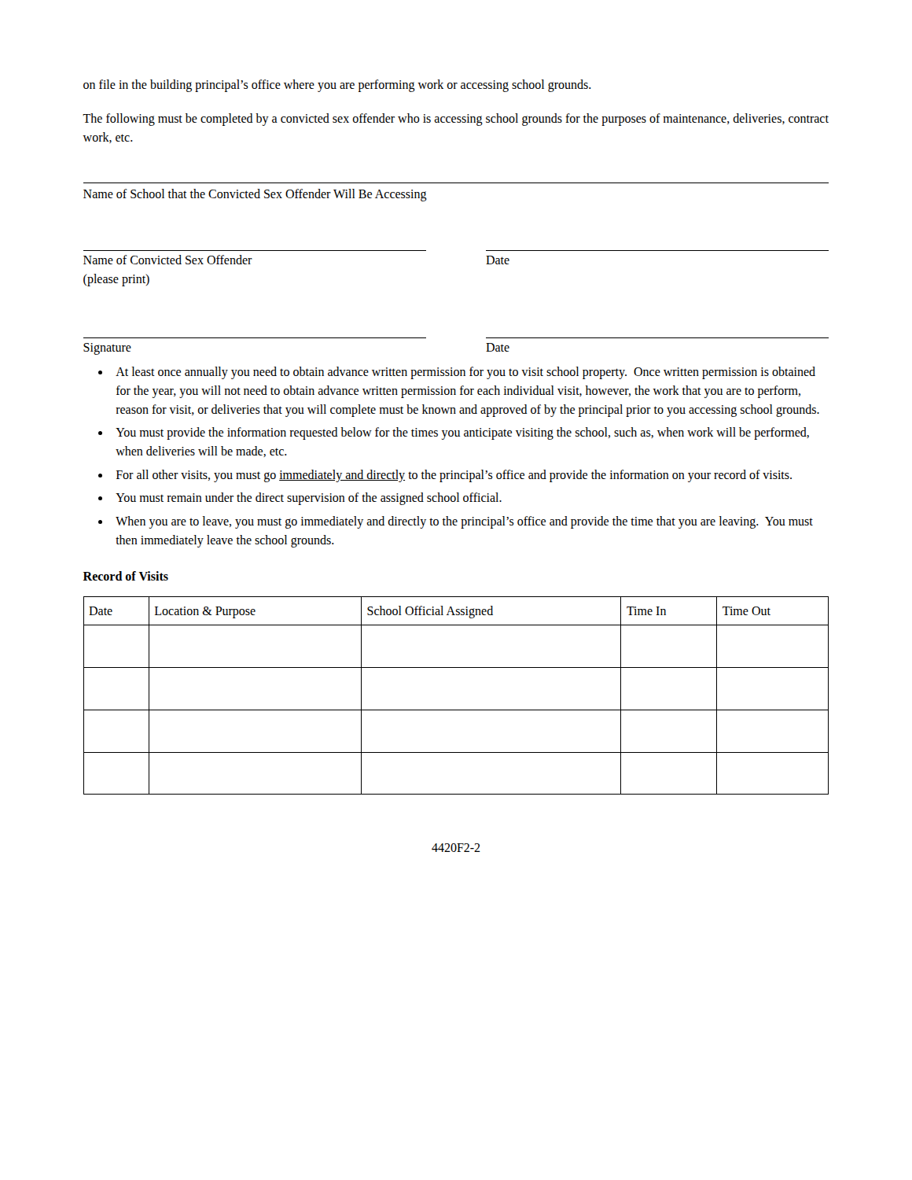on file in the building principal’s office where you are performing work or accessing school grounds.
The following must be completed by a convicted sex offender who is accessing school grounds for the purposes of maintenance, deliveries, contract work, etc.
Name of School that the Convicted Sex Offender Will Be Accessing
| Name of Convicted Sex Offender (please print) | | Date |
| Signature | | Date |
At least once annually you need to obtain advance written permission for you to visit school property. Once written permission is obtained for the year, you will not need to obtain advance written permission for each individual visit, however, the work that you are to perform, reason for visit, or deliveries that you will complete must be known and approved of by the principal prior to you accessing school grounds.
You must provide the information requested below for the times you anticipate visiting the school, such as, when work will be performed, when deliveries will be made, etc.
For all other visits, you must go immediately and directly to the principal’s office and provide the information on your record of visits.
You must remain under the direct supervision of the assigned school official.
When you are to leave, you must go immediately and directly to the principal’s office and provide the time that you are leaving. You must then immediately leave the school grounds.
Record of Visits
| Date | Location & Purpose | School Official Assigned | Time In | Time Out |
| --- | --- | --- | --- | --- |
4420F2-2